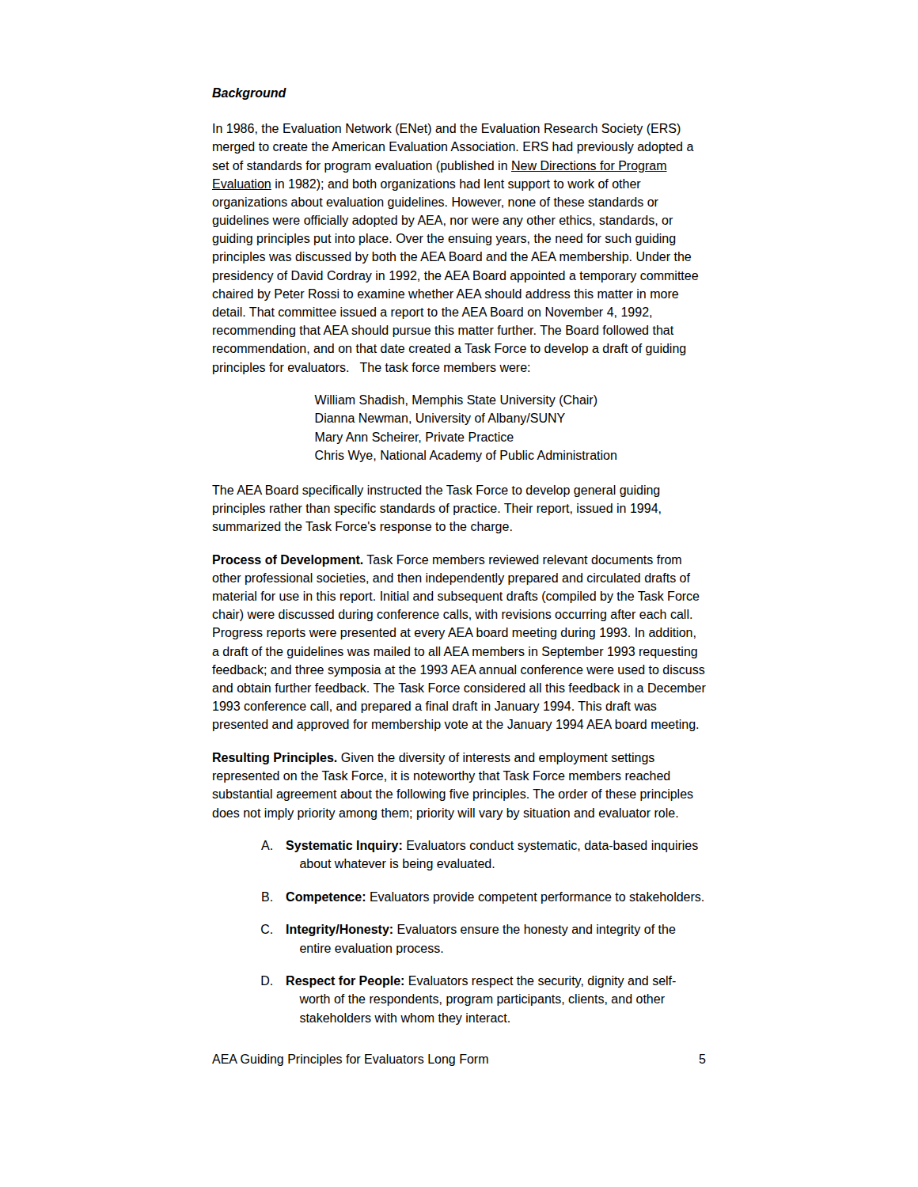Background
In 1986, the Evaluation Network (ENet) and the Evaluation Research Society (ERS) merged to create the American Evaluation Association. ERS had previously adopted a set of standards for program evaluation (published in New Directions for Program Evaluation in 1982); and both organizations had lent support to work of other organizations about evaluation guidelines. However, none of these standards or guidelines were officially adopted by AEA, nor were any other ethics, standards, or guiding principles put into place. Over the ensuing years, the need for such guiding principles was discussed by both the AEA Board and the AEA membership. Under the presidency of David Cordray in 1992, the AEA Board appointed a temporary committee chaired by Peter Rossi to examine whether AEA should address this matter in more detail. That committee issued a report to the AEA Board on November 4, 1992, recommending that AEA should pursue this matter further. The Board followed that recommendation, and on that date created a Task Force to develop a draft of guiding principles for evaluators. The task force members were:
William Shadish, Memphis State University (Chair)
Dianna Newman, University of Albany/SUNY
Mary Ann Scheirer, Private Practice
Chris Wye, National Academy of Public Administration
The AEA Board specifically instructed the Task Force to develop general guiding principles rather than specific standards of practice. Their report, issued in 1994, summarized the Task Force's response to the charge.
Process of Development. Task Force members reviewed relevant documents from other professional societies, and then independently prepared and circulated drafts of material for use in this report. Initial and subsequent drafts (compiled by the Task Force chair) were discussed during conference calls, with revisions occurring after each call. Progress reports were presented at every AEA board meeting during 1993. In addition, a draft of the guidelines was mailed to all AEA members in September 1993 requesting feedback; and three symposia at the 1993 AEA annual conference were used to discuss and obtain further feedback. The Task Force considered all this feedback in a December 1993 conference call, and prepared a final draft in January 1994. This draft was presented and approved for membership vote at the January 1994 AEA board meeting.
Resulting Principles. Given the diversity of interests and employment settings represented on the Task Force, it is noteworthy that Task Force members reached substantial agreement about the following five principles. The order of these principles does not imply priority among them; priority will vary by situation and evaluator role.
Systematic Inquiry: Evaluators conduct systematic, data-based inquiries about whatever is being evaluated.
Competence: Evaluators provide competent performance to stakeholders.
Integrity/Honesty: Evaluators ensure the honesty and integrity of the entire evaluation process.
Respect for People: Evaluators respect the security, dignity and self-worth of the respondents, program participants, clients, and other stakeholders with whom they interact.
AEA Guiding Principles for Evaluators Long Form 5